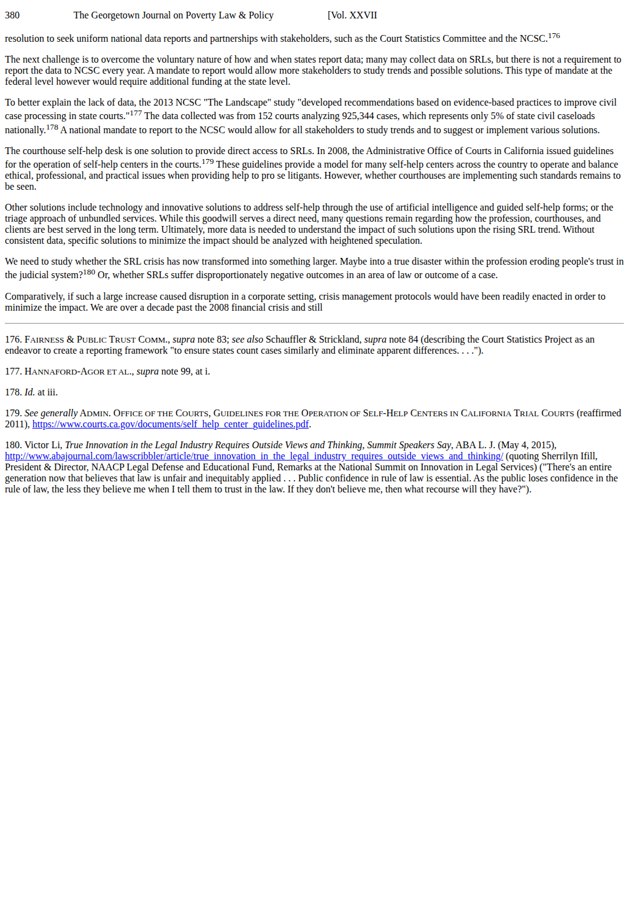380 The Georgetown Journal on Poverty Law & Policy [Vol. XXVII
resolution to seek uniform national data reports and partnerships with stakeholders, such as the Court Statistics Committee and the NCSC.176
The next challenge is to overcome the voluntary nature of how and when states report data; many may collect data on SRLs, but there is not a requirement to report the data to NCSC every year. A mandate to report would allow more stakeholders to study trends and possible solutions. This type of mandate at the federal level however would require additional funding at the state level.
To better explain the lack of data, the 2013 NCSC "The Landscape" study "developed recommendations based on evidence-based practices to improve civil case processing in state courts."177 The data collected was from 152 courts analyzing 925,344 cases, which represents only 5% of state civil caseloads nationally.178 A national mandate to report to the NCSC would allow for all stakeholders to study trends and to suggest or implement various solutions.
The courthouse self-help desk is one solution to provide direct access to SRLs. In 2008, the Administrative Office of Courts in California issued guidelines for the operation of self-help centers in the courts.179 These guidelines provide a model for many self-help centers across the country to operate and balance ethical, professional, and practical issues when providing help to pro se litigants. However, whether courthouses are implementing such standards remains to be seen.
Other solutions include technology and innovative solutions to address self-help through the use of artificial intelligence and guided self-help forms; or the triage approach of unbundled services. While this goodwill serves a direct need, many questions remain regarding how the profession, courthouses, and clients are best served in the long term. Ultimately, more data is needed to understand the impact of such solutions upon the rising SRL trend. Without consistent data, specific solutions to minimize the impact should be analyzed with heightened speculation.
We need to study whether the SRL crisis has now transformed into something larger. Maybe into a true disaster within the profession eroding people's trust in the judicial system?180 Or, whether SRLs suffer disproportionately negative outcomes in an area of law or outcome of a case.
Comparatively, if such a large increase caused disruption in a corporate setting, crisis management protocols would have been readily enacted in order to minimize the impact. We are over a decade past the 2008 financial crisis and still
176. FAIRNESS & PUBLIC TRUST COMM., supra note 83; see also Schauffler & Strickland, supra note 84 (describing the Court Statistics Project as an endeavor to create a reporting framework "to ensure states count cases similarly and eliminate apparent differences. . . .").
177. HANNAFORD-AGOR ET AL., supra note 99, at i.
178. Id. at iii.
179. See generally ADMIN. OFFICE OF THE COURTS, GUIDELINES FOR THE OPERATION OF SELF-HELP CENTERS IN CALIFORNIA TRIAL COURTS (reaffirmed 2011), https://www.courts.ca.gov/documents/self_help_center_guidelines.pdf.
180. Victor Li, True Innovation in the Legal Industry Requires Outside Views and Thinking, Summit Speakers Say, ABA L. J. (May 4, 2015), http://www.abajournal.com/lawscribbler/article/true_innovation_in_the_legal_industry_requires_outside_views_and_thinking/ (quoting Sherrilyn Ifill, President & Director, NAACP Legal Defense and Educational Fund, Remarks at the National Summit on Innovation in Legal Services) ("There's an entire generation now that believes that law is unfair and inequitably applied . . . Public confidence in rule of law is essential. As the public loses confidence in the rule of law, the less they believe me when I tell them to trust in the law. If they don't believe me, then what recourse will they have?").